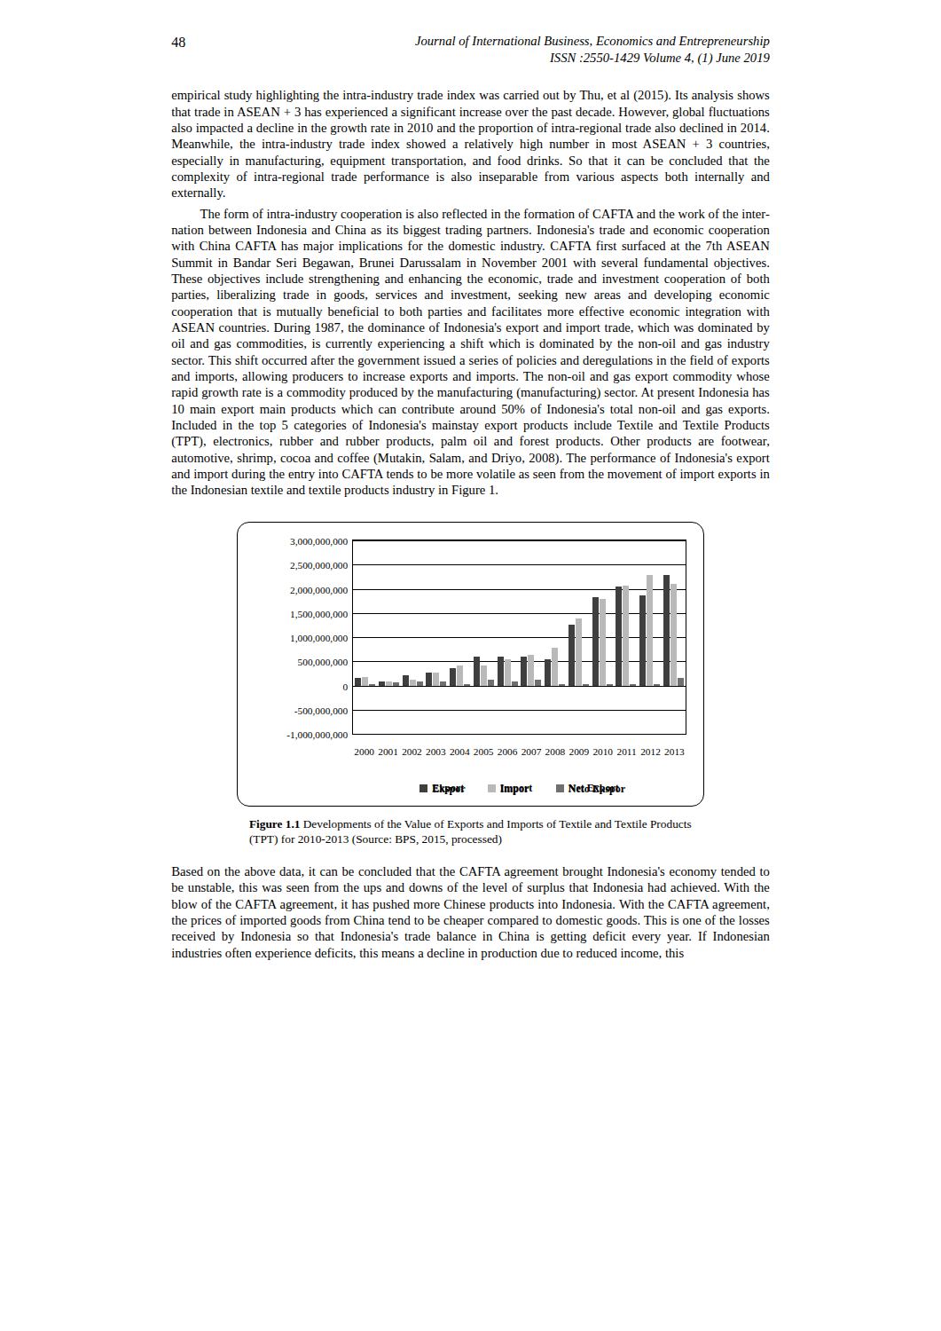48
Journal of International Business, Economics and Entrepreneurship
ISSN :2550-1429 Volume 4, (1) June 2019
empirical study highlighting the intra-industry trade index was carried out by Thu, et al (2015). Its analysis shows that trade in ASEAN + 3 has experienced a significant increase over the past decade. However, global fluctuations also impacted a decline in the growth rate in 2010 and the proportion of intra-regional trade also declined in 2014. Meanwhile, the intra-industry trade index showed a relatively high number in most ASEAN + 3 countries, especially in manufacturing, equipment transportation, and food drinks. So that it can be concluded that the complexity of intra-regional trade performance is also inseparable from various aspects both internally and externally.
The form of intra-industry cooperation is also reflected in the formation of CAFTA and the work of the inter-nation between Indonesia and China as its biggest trading partners. Indonesia's trade and economic cooperation with China CAFTA has major implications for the domestic industry. CAFTA first surfaced at the 7th ASEAN Summit in Bandar Seri Begawan, Brunei Darussalam in November 2001 with several fundamental objectives. These objectives include strengthening and enhancing the economic, trade and investment cooperation of both parties, liberalizing trade in goods, services and investment, seeking new areas and developing economic cooperation that is mutually beneficial to both parties and facilitates more effective economic integration with ASEAN countries. During 1987, the dominance of Indonesia's export and import trade, which was dominated by oil and gas commodities, is currently experiencing a shift which is dominated by the non-oil and gas industry sector. This shift occurred after the government issued a series of policies and deregulations in the field of exports and imports, allowing producers to increase exports and imports. The non-oil and gas export commodity whose rapid growth rate is a commodity produced by the manufacturing (manufacturing) sector. At present Indonesia has 10 main export main products which can contribute around 50% of Indonesia's total non-oil and gas exports. Included in the top 5 categories of Indonesia's mainstay export products include Textile and Textile Products (TPT), electronics, rubber and rubber products, palm oil and forest products. Other products are footwear, automotive, shrimp, cocoa and coffee (Mutakin, Salam, and Driyo, 2008). The performance of Indonesia's export and import during the entry into CAFTA tends to be more volatile as seen from the movement of import exports in the Indonesian textile and textile products industry in Figure 1.
3,000,000,000
2,500,000,000
2,000,000,000
1,500,000,000
1,000,000,000
500,000,000
0
-500,000,000
-1,000,000,000
20002001200220032004200520062007200820092010201120122013
ExportEkspor
ImportImpor
Net ExportNeto Ekspor
Figure 1.1 Developments of the Value of Exports and Imports of Textile and Textile Products (TPT) for 2010-2013 (Source: BPS, 2015, processed)
Based on the above data, it can be concluded that the CAFTA agreement brought Indonesia's economy tended to be unstable, this was seen from the ups and downs of the level of surplus that Indonesia had achieved. With the blow of the CAFTA agreement, it has pushed more Chinese products into Indonesia. With the CAFTA agreement, the prices of imported goods from China tend to be cheaper compared to domestic goods. This is one of the losses received by Indonesia so that Indonesia's trade balance in China is getting deficit every year. If Indonesian industries often experience deficits, this means a decline in production due to reduced income, this